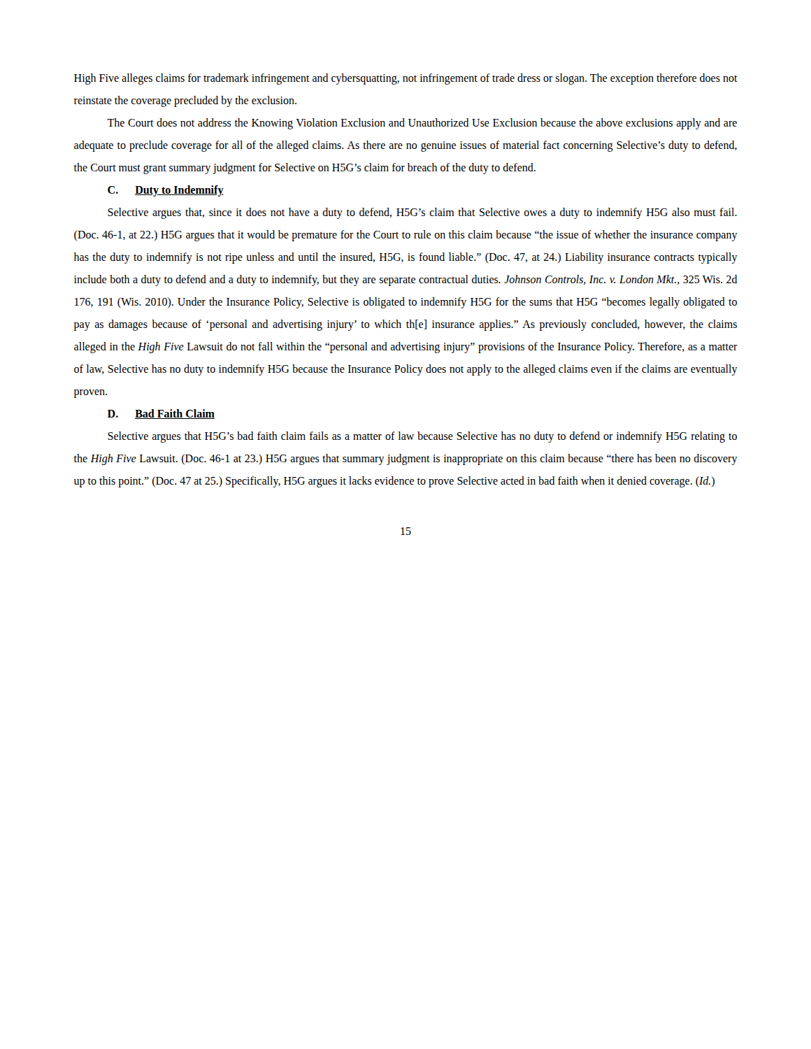High Five alleges claims for trademark infringement and cybersquatting, not infringement of trade dress or slogan. The exception therefore does not reinstate the coverage precluded by the exclusion.
The Court does not address the Knowing Violation Exclusion and Unauthorized Use Exclusion because the above exclusions apply and are adequate to preclude coverage for all of the alleged claims. As there are no genuine issues of material fact concerning Selective’s duty to defend, the Court must grant summary judgment for Selective on H5G’s claim for breach of the duty to defend.
C. Duty to Indemnify
Selective argues that, since it does not have a duty to defend, H5G’s claim that Selective owes a duty to indemnify H5G also must fail. (Doc. 46-1, at 22.) H5G argues that it would be premature for the Court to rule on this claim because “the issue of whether the insurance company has the duty to indemnify is not ripe unless and until the insured, H5G, is found liable.” (Doc. 47, at 24.) Liability insurance contracts typically include both a duty to defend and a duty to indemnify, but they are separate contractual duties. Johnson Controls, Inc. v. London Mkt., 325 Wis. 2d 176, 191 (Wis. 2010). Under the Insurance Policy, Selective is obligated to indemnify H5G for the sums that H5G “becomes legally obligated to pay as damages because of ‘personal and advertising injury’ to which th[e] insurance applies.” As previously concluded, however, the claims alleged in the High Five Lawsuit do not fall within the “personal and advertising injury” provisions of the Insurance Policy. Therefore, as a matter of law, Selective has no duty to indemnify H5G because the Insurance Policy does not apply to the alleged claims even if the claims are eventually proven.
D. Bad Faith Claim
Selective argues that H5G’s bad faith claim fails as a matter of law because Selective has no duty to defend or indemnify H5G relating to the High Five Lawsuit. (Doc. 46-1 at 23.) H5G argues that summary judgment is inappropriate on this claim because “there has been no discovery up to this point.” (Doc. 47 at 25.) Specifically, H5G argues it lacks evidence to prove Selective acted in bad faith when it denied coverage. (Id.)
15